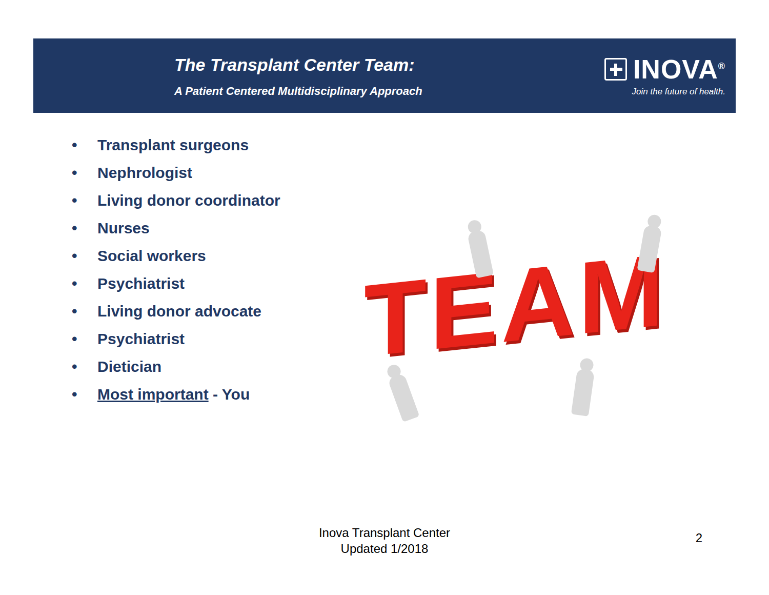The Transplant Center Team:
A Patient Centered Multidisciplinary Approach
INOVA®
Join the future of health.
Transplant surgeons
Nephrologist
Living donor coordinator
Nurses
Social workers
Psychiatrist
Living donor advocate
Psychiatrist
Dietician
Most important - You
TEAM
Inova Transplant Center
Updated 1/2018
2